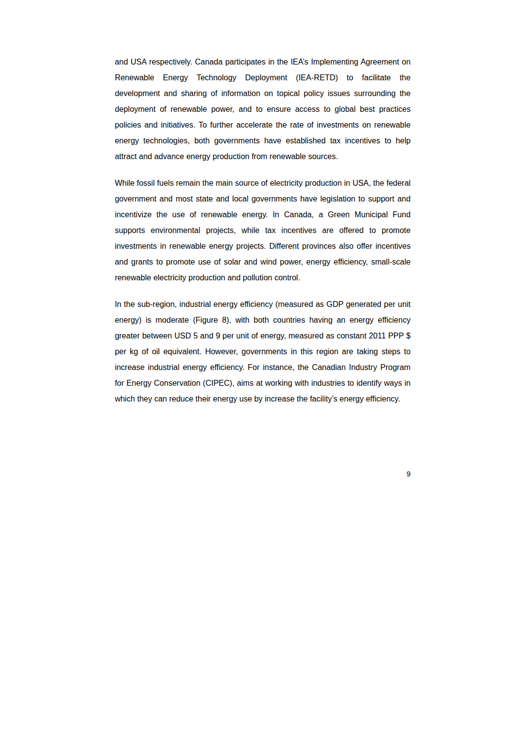and USA respectively. Canada participates in the IEA’s Implementing Agreement on Renewable Energy Technology Deployment (IEA-RETD) to facilitate the development and sharing of information on topical policy issues surrounding the deployment of renewable power, and to ensure access to global best practices policies and initiatives. To further accelerate the rate of investments on renewable energy technologies, both governments have established tax incentives to help attract and advance energy production from renewable sources.
While fossil fuels remain the main source of electricity production in USA, the federal government and most state and local governments have legislation to support and incentivize the use of renewable energy. In Canada, a Green Municipal Fund supports environmental projects, while tax incentives are offered to promote investments in renewable energy projects. Different provinces also offer incentives and grants to promote use of solar and wind power, energy efficiency, small-scale renewable electricity production and pollution control.
In the sub-region, industrial energy efficiency (measured as GDP generated per unit energy) is moderate (Figure 8), with both countries having an energy efficiency greater between USD 5 and 9 per unit of energy, measured as constant 2011 PPP $ per kg of oil equivalent. However, governments in this region are taking steps to increase industrial energy efficiency. For instance, the Canadian Industry Program for Energy Conservation (CIPEC), aims at working with industries to identify ways in which they can reduce their energy use by increase the facility’s energy efficiency.
9